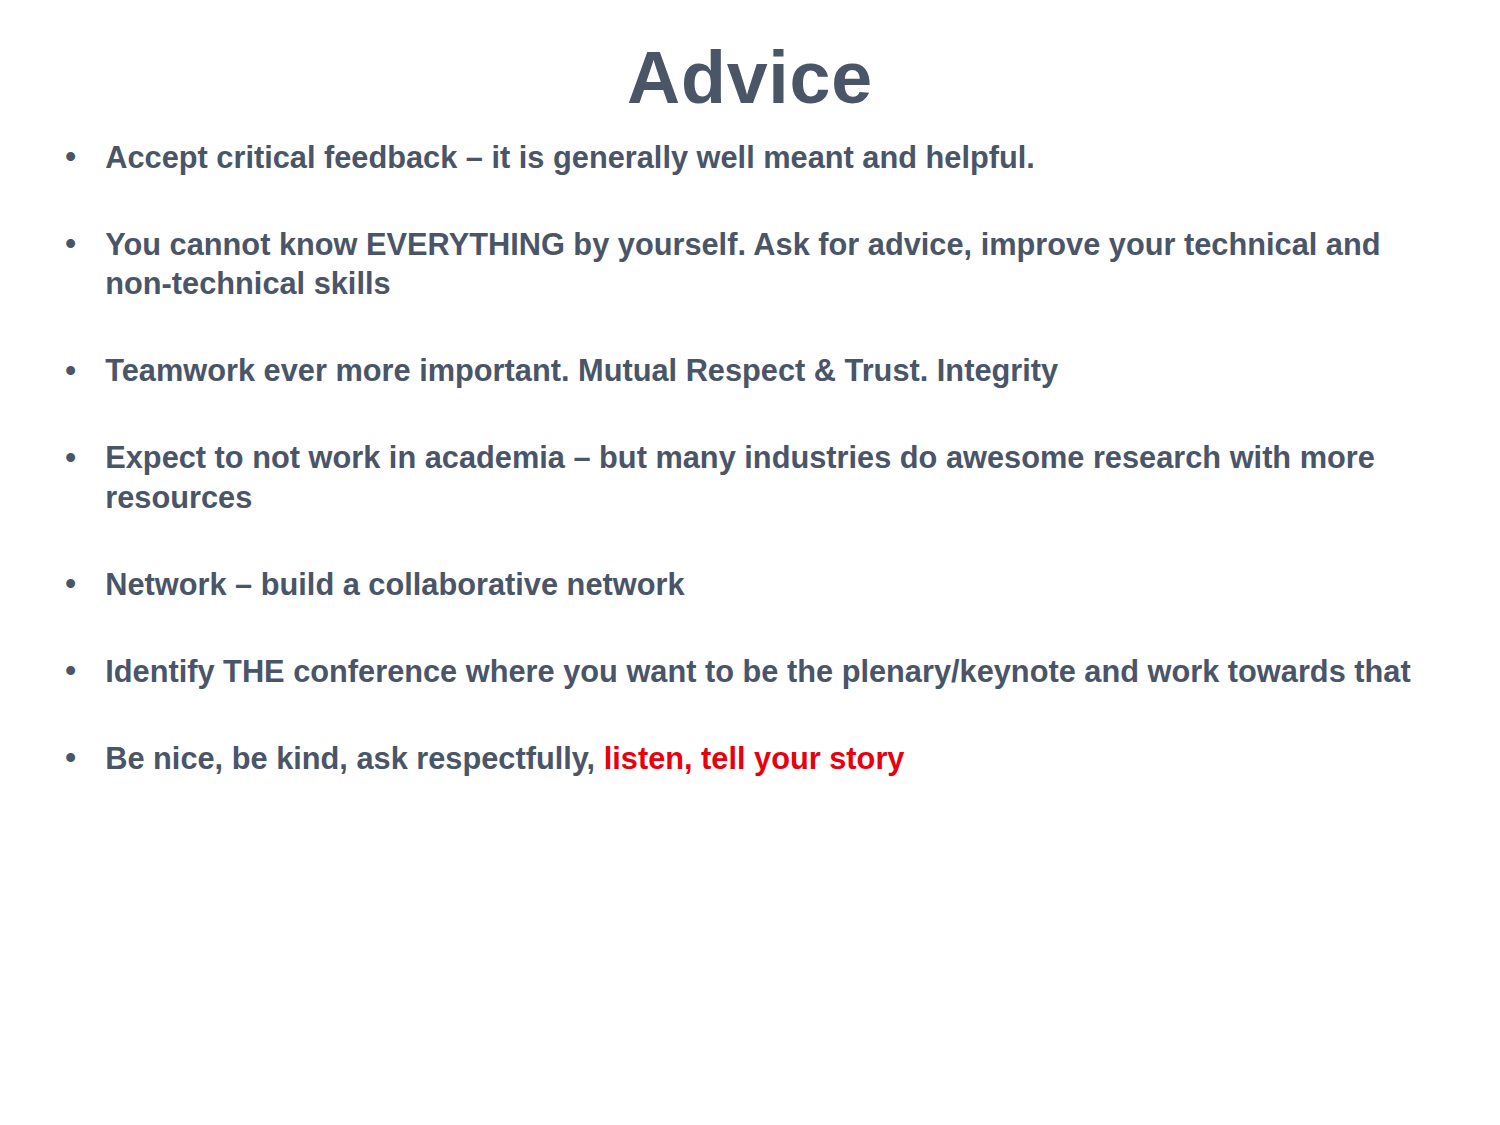Advice
Accept critical feedback – it is generally well meant and helpful.
You cannot know EVERYTHING by yourself. Ask for advice, improve your technical and non-technical skills
Teamwork ever more important. Mutual Respect & Trust. Integrity
Expect to not work in academia – but many industries do awesome research with more resources
Network – build a collaborative network
Identify THE conference where you want to be the plenary/keynote and work towards that
Be nice, be kind, ask respectfully, listen, tell your story